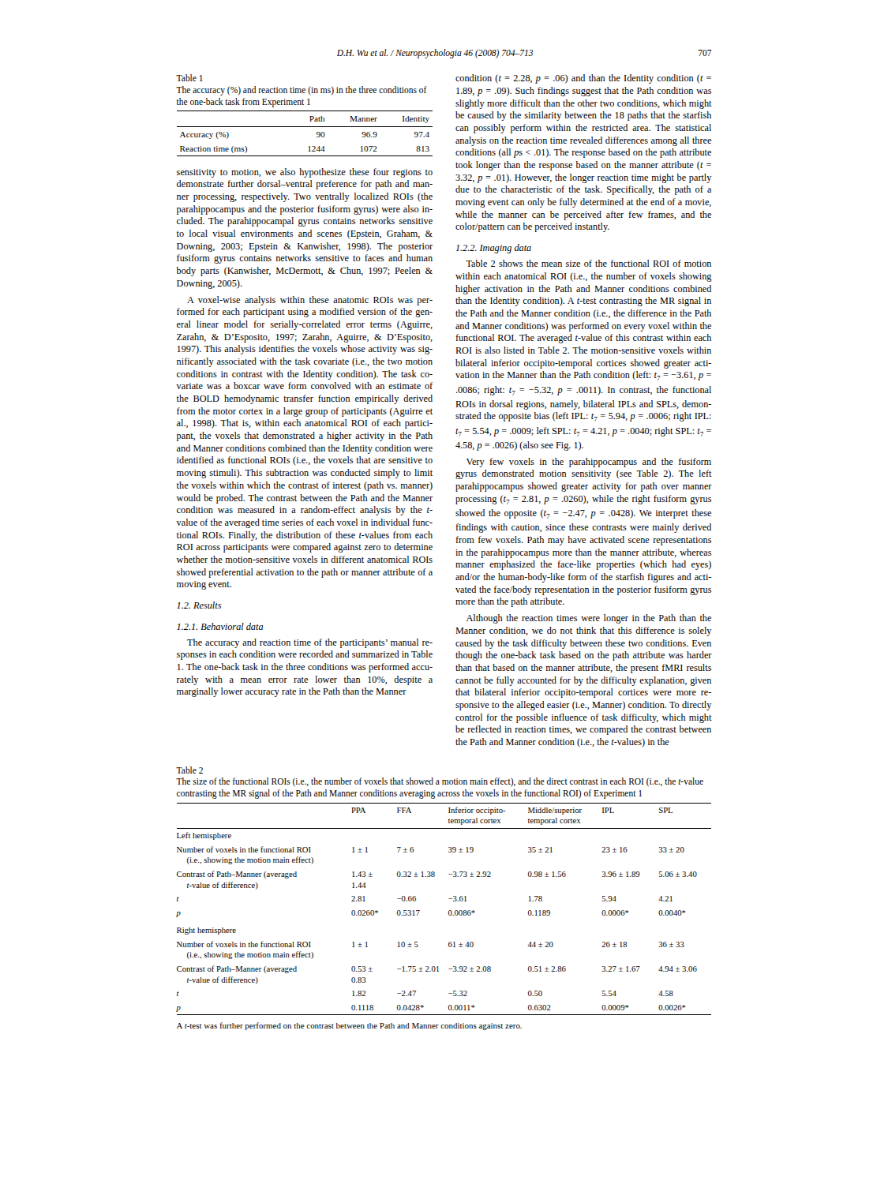D.H. Wu et al. / Neuropsychologia 46 (2008) 704–713
707
Table 1 The accuracy (%) and reaction time (in ms) in the three conditions of the one-back task from Experiment 1
| | Path | Manner | Identity |
| --- | --- | --- | --- |
| Accuracy (%) | 90 | 96.9 | 97.4 |
| Reaction time (ms) | 1244 | 1072 | 813 |
sensitivity to motion, we also hypothesize these four regions to demonstrate further dorsal–ventral preference for path and manner processing, respectively. Two ventrally localized ROIs (the parahippocampus and the posterior fusiform gyrus) were also included. The parahippocampal gyrus contains networks sensitive to local visual environments and scenes (Epstein, Graham, & Downing, 2003; Epstein & Kanwisher, 1998). The posterior fusiform gyrus contains networks sensitive to faces and human body parts (Kanwisher, McDermott, & Chun, 1997; Peelen & Downing, 2005).
A voxel-wise analysis within these anatomic ROIs was performed for each participant using a modified version of the general linear model for serially-correlated error terms (Aguirre, Zarahn, & D’Esposito, 1997; Zarahn, Aguirre, & D’Esposito, 1997). This analysis identifies the voxels whose activity was significantly associated with the task covariate (i.e., the two motion conditions in contrast with the Identity condition). The task covariate was a boxcar wave form convolved with an estimate of the BOLD hemodynamic transfer function empirically derived from the motor cortex in a large group of participants (Aguirre et al., 1998). That is, within each anatomical ROI of each participant, the voxels that demonstrated a higher activity in the Path and Manner conditions combined than the Identity condition were identified as functional ROIs (i.e., the voxels that are sensitive to moving stimuli). This subtraction was conducted simply to limit the voxels within which the contrast of interest (path vs. manner) would be probed. The contrast between the Path and the Manner condition was measured in a random-effect analysis by the t-value of the averaged time series of each voxel in individual functional ROIs. Finally, the distribution of these t-values from each ROI across participants were compared against zero to determine whether the motion-sensitive voxels in different anatomical ROIs showed preferential activation to the path or manner attribute of a moving event.
1.2. Results
1.2.1. Behavioral data
The accuracy and reaction time of the participants’ manual responses in each condition were recorded and summarized in Table 1. The one-back task in the three conditions was performed accurately with a mean error rate lower than 10%, despite a marginally lower accuracy rate in the Path than the Manner
condition (t = 2.28, p = .06) and than the Identity condition (t = 1.89, p = .09). Such findings suggest that the Path condition was slightly more difficult than the other two conditions, which might be caused by the similarity between the 18 paths that the starfish can possibly perform within the restricted area. The statistical analysis on the reaction time revealed differences among all three conditions (all ps < .01). The response based on the path attribute took longer than the response based on the manner attribute (t = 3.32, p = .01). However, the longer reaction time might be partly due to the characteristic of the task. Specifically, the path of a moving event can only be fully determined at the end of a movie, while the manner can be perceived after few frames, and the color/pattern can be perceived instantly.
1.2.2. Imaging data
Table 2 shows the mean size of the functional ROI of motion within each anatomical ROI (i.e., the number of voxels showing higher activation in the Path and Manner conditions combined than the Identity condition). A t-test contrasting the MR signal in the Path and the Manner condition (i.e., the difference in the Path and Manner conditions) was performed on every voxel within the functional ROI. The averaged t-value of this contrast within each ROI is also listed in Table 2. The motion-sensitive voxels within bilateral inferior occipito-temporal cortices showed greater activation in the Manner than the Path condition (left: t7 = −3.61, p = .0086; right: t7 = −5.32, p = .0011). In contrast, the functional ROIs in dorsal regions, namely, bilateral IPLs and SPLs, demonstrated the opposite bias (left IPL: t7 = 5.94, p = .0006; right IPL: t7 = 5.54, p = .0009; left SPL: t7 = 4.21, p = .0040; right SPL: t7 = 4.58, p = .0026) (also see Fig. 1).
Very few voxels in the parahippocampus and the fusiform gyrus demonstrated motion sensitivity (see Table 2). The left parahippocampus showed greater activity for path over manner processing (t7 = 2.81, p = .0260), while the right fusiform gyrus showed the opposite (t7 = −2.47, p = .0428). We interpret these findings with caution, since these contrasts were mainly derived from few voxels. Path may have activated scene representations in the parahippocampus more than the manner attribute, whereas manner emphasized the face-like properties (which had eyes) and/or the human-body-like form of the starfish figures and activated the face/body representation in the posterior fusiform gyrus more than the path attribute.
Although the reaction times were longer in the Path than the Manner condition, we do not think that this difference is solely caused by the task difficulty between these two conditions. Even though the one-back task based on the path attribute was harder than that based on the manner attribute, the present fMRI results cannot be fully accounted for by the difficulty explanation, given that bilateral inferior occipito-temporal cortices were more responsive to the alleged easier (i.e., Manner) condition. To directly control for the possible influence of task difficulty, which might be reflected in reaction times, we compared the contrast between the Path and Manner condition (i.e., the t-values) in the
Table 2 The size of the functional ROIs (i.e., the number of voxels that showed a motion main effect), and the direct contrast in each ROI (i.e., the t-value contrasting the MR signal of the Path and Manner conditions averaging across the voxels in the functional ROI) of Experiment 1
| | PPA | FFA | Inferior occipito-temporal cortex | Middle/superior temporal cortex | IPL | SPL |
| --- | --- | --- | --- | --- | --- | --- |
| Left hemisphere | | | | | | |
| Number of voxels in the functional ROI (i.e., showing the motion main effect) | 1 ± 1 | 7 ± 6 | 39 ± 19 | 35 ± 21 | 23 ± 16 | 33 ± 20 |
| Contrast of Path–Manner (averaged t -value of difference) | 1.43 ± 1.44 | 0.32 ± 1.38 | −3.73 ± 2.92 | 0.98 ± 1.56 | 3.96 ± 1.89 | 5.06 ± 3.40 |
| t | 2.81 | −0.66 | −3.61 | 1.78 | 5.94 | 4.21 |
| p | 0.0260* | 0.5317 | 0.0086* | 0.1189 | 0.0006* | 0.0040* |
| Right hemisphere | | | | | | |
| Number of voxels in the functional ROI (i.e., showing the motion main effect) | 1 ± 1 | 10 ± 5 | 61 ± 40 | 44 ± 20 | 26 ± 18 | 36 ± 33 |
| Contrast of Path–Manner (averaged t -value of difference) | 0.53 ± 0.83 | −1.75 ± 2.01 | −3.92 ± 2.08 | 0.51 ± 2.86 | 3.27 ± 1.67 | 4.94 ± 3.06 |
| t | 1.82 | −2.47 | −5.32 | 0.50 | 5.54 | 4.58 |
| p | 0.1118 | 0.0428* | 0.0011* | 0.6302 | 0.0009* | 0.0026* |
A t-test was further performed on the contrast between the Path and Manner conditions against zero.